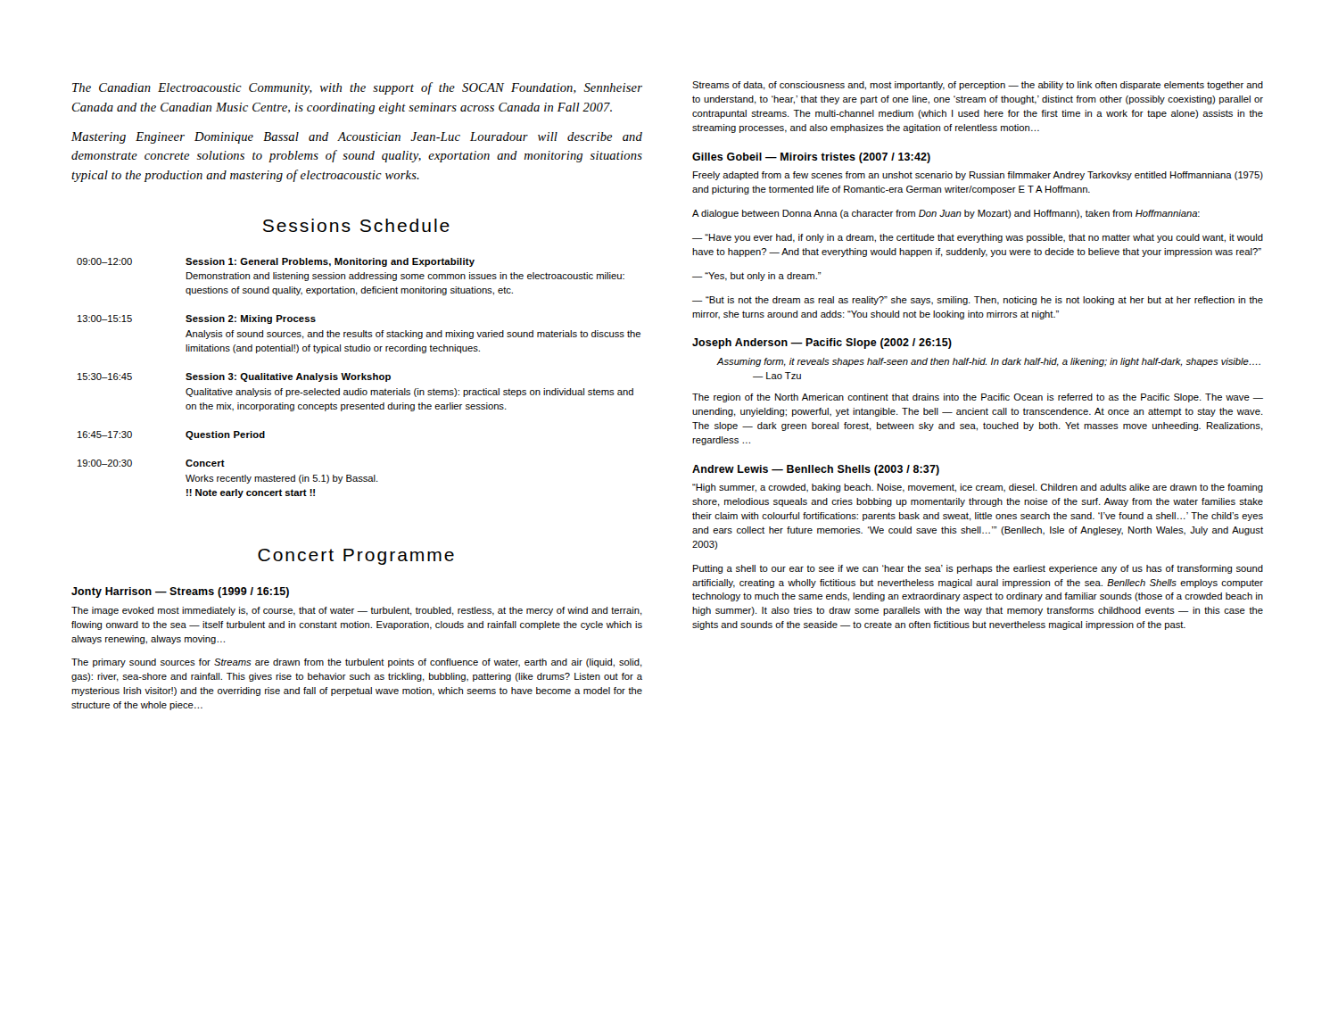The Canadian Electroacoustic Community, with the support of the SOCAN Foundation, Sennheiser Canada and the Canadian Music Centre, is coordinating eight seminars across Canada in Fall 2007.
Mastering Engineer Dominique Bassal and Acoustician Jean-Luc Louradour will describe and demonstrate concrete solutions to problems of sound quality, exportation and monitoring situations typical to the production and mastering of electroacoustic works.
Sessions Schedule
| 09:00–12:00 | Session 1: General Problems, Monitoring and Exportability Demonstration and listening session addressing some common issues in the electroacoustic milieu: questions of sound quality, exportation, deficient monitoring situations, etc. |
| 13:00–15:15 | Session 2: Mixing Process Analysis of sound sources, and the results of stacking and mixing varied sound materials to discuss the limitations (and potential!) of typical studio or recording techniques. |
| 15:30–16:45 | Session 3: Qualitative Analysis Workshop Qualitative analysis of pre-selected audio materials (in stems): practical steps on individual stems and on the mix, incorporating concepts presented during the earlier sessions. |
| 16:45–17:30 | Question Period |
| 19:00–20:30 | Concert Works recently mastered (in 5.1) by Bassal. !! Note early concert start !! |
Concert Programme
Jonty Harrison — Streams (1999 / 16:15)
The image evoked most immediately is, of course, that of water — turbulent, troubled, restless, at the mercy of wind and terrain, flowing onward to the sea — itself turbulent and in constant motion. Evaporation, clouds and rainfall complete the cycle which is always renewing, always moving…
The primary sound sources for Streams are drawn from the turbulent points of confluence of water, earth and air (liquid, solid, gas): river, sea-shore and rainfall. This gives rise to behavior such as trickling, bubbling, pattering (like drums? Listen out for a mysterious Irish visitor!) and the overriding rise and fall of perpetual wave motion, which seems to have become a model for the structure of the whole piece…
Streams of data, of consciousness and, most importantly, of perception — the ability to link often disparate elements together and to understand, to ‘hear,’ that they are part of one line, one ‘stream of thought,’ distinct from other (possibly coexisting) parallel or contrapuntal streams. The multi-channel medium (which I used here for the first time in a work for tape alone) assists in the streaming processes, and also emphasizes the agitation of relentless motion…
Gilles Gobeil — Miroirs tristes (2007 / 13:42)
Freely adapted from a few scenes from an unshot scenario by Russian filmmaker Andrey Tarkovksy entitled Hoffmanniana (1975) and picturing the tormented life of Romantic-era German writer/composer E T A Hoffmann.
A dialogue between Donna Anna (a character from Don Juan by Mozart) and Hoffmann), taken from Hoffmanniana:
— “Have you ever had, if only in a dream, the certitude that everything was possible, that no matter what you could want, it would have to happen? — And that everything would happen if, suddenly, you were to decide to believe that your impression was real?”
— “Yes, but only in a dream.”
— “But is not the dream as real as reality?” she says, smiling. Then, noticing he is not looking at her but at her reflection in the mirror, she turns around and adds: “You should not be looking into mirrors at night.”
Joseph Anderson — Pacific Slope (2002 / 26:15)
Assuming form, it reveals shapes half-seen and then half-hid. In dark half-hid, a likening; in light half-dark, shapes visible….— Lao Tzu
The region of the North American continent that drains into the Pacific Ocean is referred to as the Pacific Slope. The wave — unending, unyielding; powerful, yet intangible. The bell — ancient call to transcendence. At once an attempt to stay the wave. The slope — dark green boreal forest, between sky and sea, touched by both. Yet masses move unheeding. Realizations, regardless …
Andrew Lewis — Benllech Shells (2003 / 8:37)
“High summer, a crowded, baking beach. Noise, movement, ice cream, diesel. Children and adults alike are drawn to the foaming shore, melodious squeals and cries bobbing up momentarily through the noise of the surf. Away from the water families stake their claim with colourful fortifications: parents bask and sweat, little ones search the sand. ‘I’ve found a shell…’ The child’s eyes and ears collect her future memories. ‘We could save this shell…’” (Benllech, Isle of Anglesey, North Wales, July and August 2003)
Putting a shell to our ear to see if we can ‘hear the sea’ is perhaps the earliest experience any of us has of transforming sound artificially, creating a wholly fictitious but nevertheless magical aural impression of the sea. Benllech Shells employs computer technology to much the same ends, lending an extraordinary aspect to ordinary and familiar sounds (those of a crowded beach in high summer). It also tries to draw some parallels with the way that memory transforms childhood events — in this case the sights and sounds of the seaside — to create an often fictitious but nevertheless magical impression of the past.